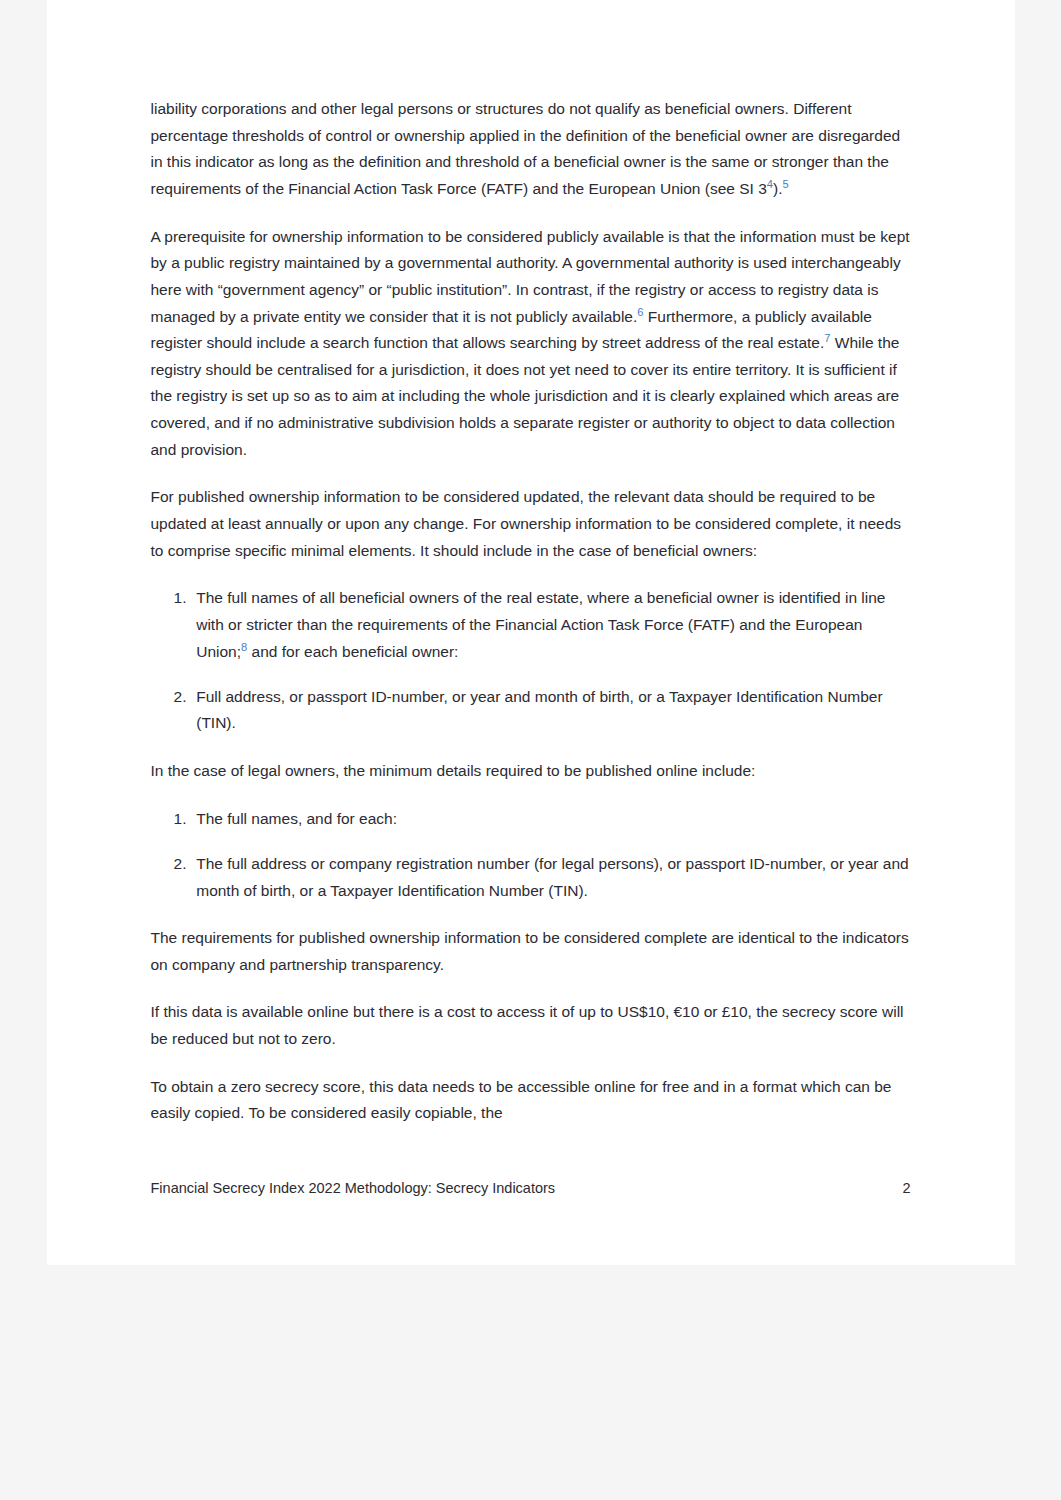liability corporations and other legal persons or structures do not qualify as beneficial owners. Different percentage thresholds of control or ownership applied in the definition of the beneficial owner are disregarded in this indicator as long as the definition and threshold of a beneficial owner is the same or stronger than the requirements of the Financial Action Task Force (FATF) and the European Union (see SI 34).5
A prerequisite for ownership information to be considered publicly available is that the information must be kept by a public registry maintained by a governmental authority. A governmental authority is used interchangeably here with “government agency” or “public institution”. In contrast, if the registry or access to registry data is managed by a private entity we consider that it is not publicly available.6 Furthermore, a publicly available register should include a search function that allows searching by street address of the real estate.7 While the registry should be centralised for a jurisdiction, it does not yet need to cover its entire territory. It is sufficient if the registry is set up so as to aim at including the whole jurisdiction and it is clearly explained which areas are covered, and if no administrative subdivision holds a separate register or authority to object to data collection and provision.
For published ownership information to be considered updated, the relevant data should be required to be updated at least annually or upon any change. For ownership information to be considered complete, it needs to comprise specific minimal elements. It should include in the case of beneficial owners:
The full names of all beneficial owners of the real estate, where a beneficial owner is identified in line with or stricter than the requirements of the Financial Action Task Force (FATF) and the European Union;8 and for each beneficial owner:
Full address, or passport ID-number, or year and month of birth, or a Taxpayer Identification Number (TIN).
In the case of legal owners, the minimum details required to be published online include:
The full names, and for each:
The full address or company registration number (for legal persons), or passport ID-number, or year and month of birth, or a Taxpayer Identification Number (TIN).
The requirements for published ownership information to be considered complete are identical to the indicators on company and partnership transparency.
If this data is available online but there is a cost to access it of up to US$10, €10 or £10, the secrecy score will be reduced but not to zero.
To obtain a zero secrecy score, this data needs to be accessible online for free and in a format which can be easily copied. To be considered easily copiable, the
Financial Secrecy Index 2022 Methodology: Secrecy Indicators 2